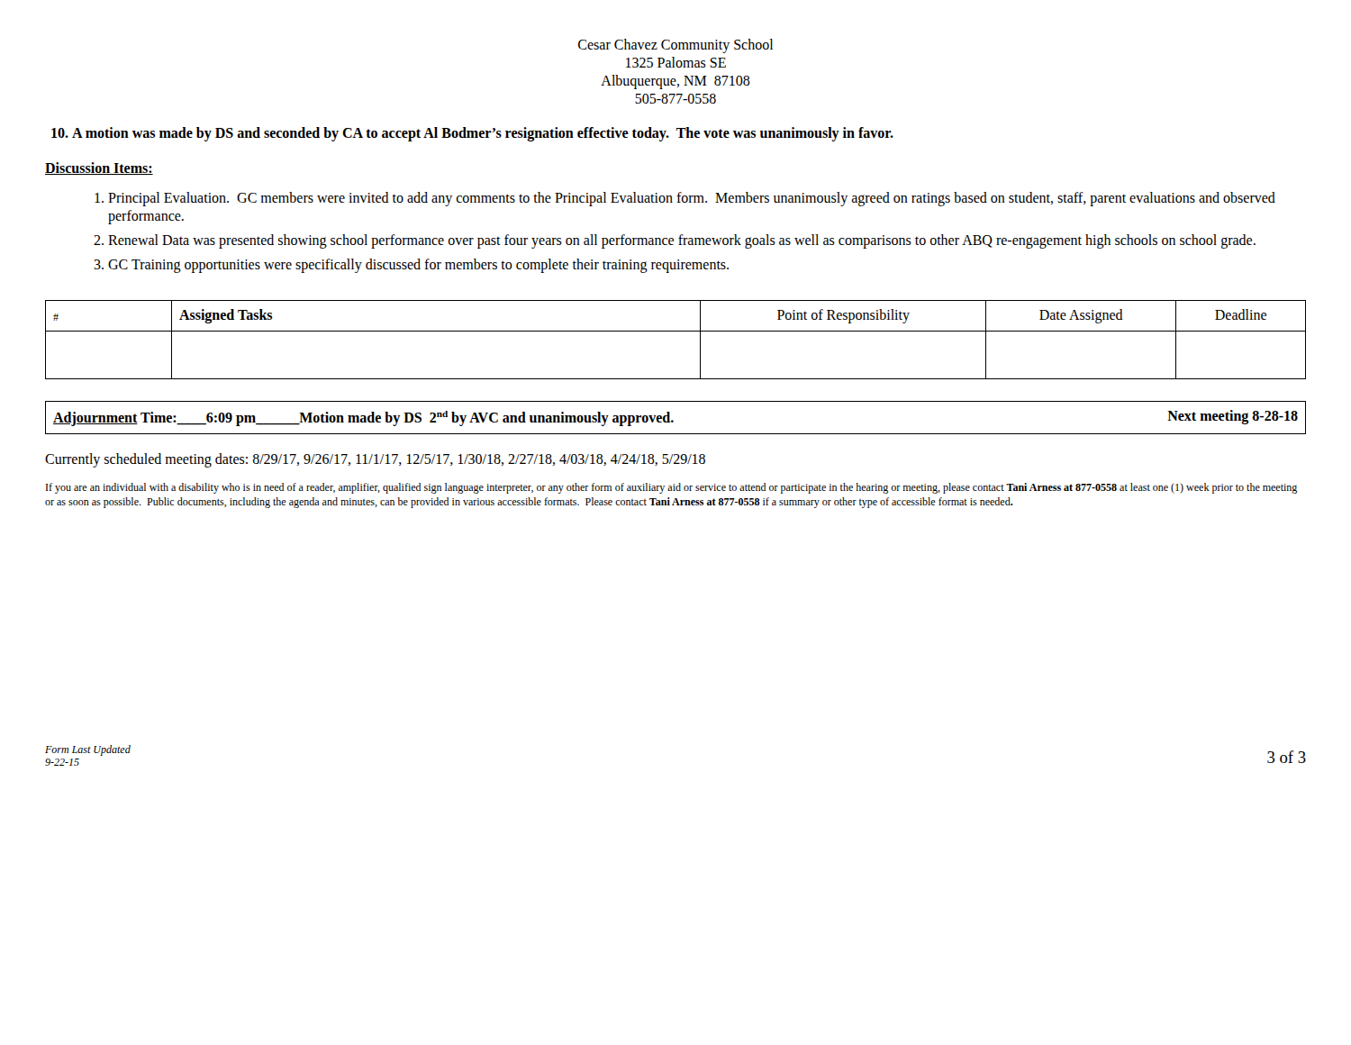Cesar Chavez Community School
1325 Palomas SE
Albuquerque, NM 87108
505-877-0558
A motion was made by DS and seconded by CA to accept Al Bodmer’s resignation effective today. The vote was unanimously in favor.
Discussion Items:
Principal Evaluation. GC members were invited to add any comments to the Principal Evaluation form. Members unanimously agreed on ratings based on student, staff, parent evaluations and observed performance.
Renewal Data was presented showing school performance over past four years on all performance framework goals as well as comparisons to other ABQ re-engagement high schools on school grade.
GC Training opportunities were specifically discussed for members to complete their training requirements.
| # | Assigned Tasks | Point of Responsibility | Date Assigned | Deadline |
| --- | --- | --- | --- | --- |
Adjournment Time:____6:09 pm______Motion made by DS 2nd by AVC and unanimously approved. Next meeting 8-28-18
Currently scheduled meeting dates: 8/29/17, 9/26/17, 11/1/17, 12/5/17, 1/30/18, 2/27/18, 4/03/18, 4/24/18, 5/29/18
If you are an individual with a disability who is in need of a reader, amplifier, qualified sign language interpreter, or any other form of auxiliary aid or service to attend or participate in the hearing or meeting, please contact Tani Arness at 877-0558 at least one (1) week prior to the meeting or as soon as possible. Public documents, including the agenda and minutes, can be provided in various accessible formats. Please contact Tani Arness at 877-0558 if a summary or other type of accessible format is needed.
Form Last Updated
9-22-15
3 of 3